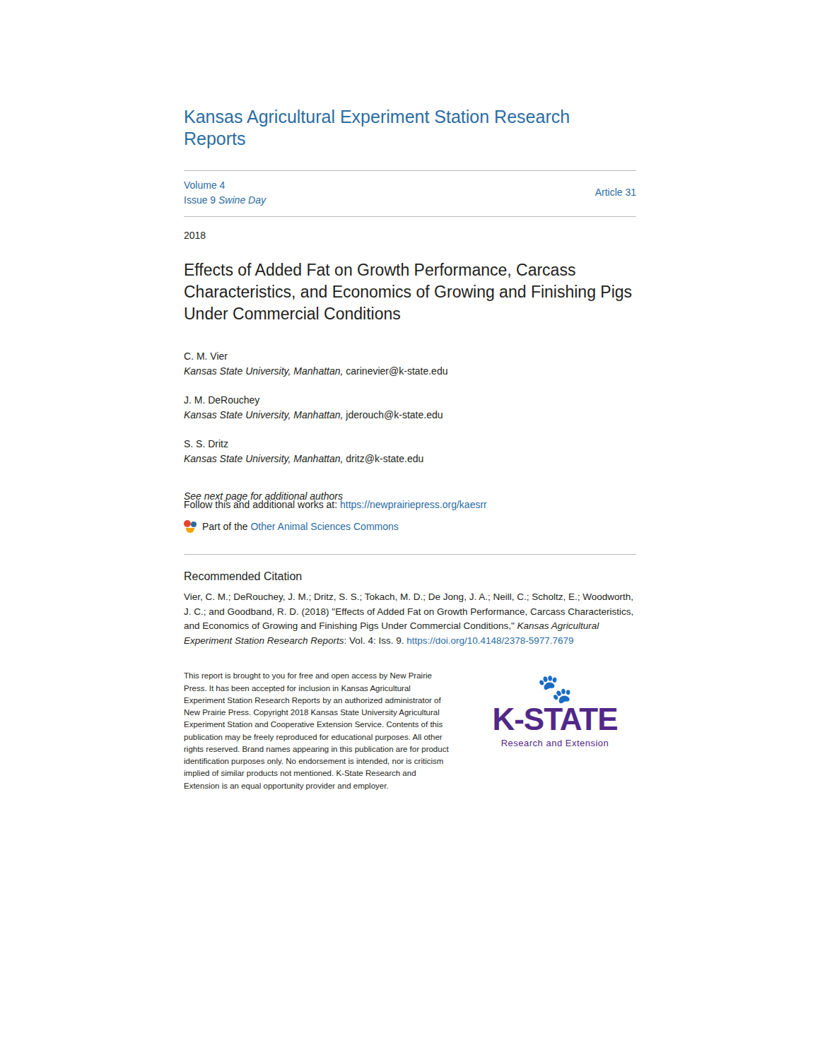Kansas Agricultural Experiment Station Research Reports
Volume 4 Issue 9 Swine Day
Article 31
2018
Effects of Added Fat on Growth Performance, Carcass Characteristics, and Economics of Growing and Finishing Pigs Under Commercial Conditions
C. M. Vier Kansas State University, Manhattan, carinevier@k-state.edu
J. M. DeRouchey Kansas State University, Manhattan, jderouch@k-state.edu
S. S. Dritz Kansas State University, Manhattan, dritz@k-state.edu
See next page for additional authors
Follow this and additional works at: https://newprairiepress.org/kaesrr
Part of the Other Animal Sciences Commons
Recommended Citation
Vier, C. M.; DeRouchey, J. M.; Dritz, S. S.; Tokach, M. D.; De Jong, J. A.; Neill, C.; Scholtz, E.; Woodworth, J. C.; and Goodband, R. D. (2018) "Effects of Added Fat on Growth Performance, Carcass Characteristics, and Economics of Growing and Finishing Pigs Under Commercial Conditions," Kansas Agricultural Experiment Station Research Reports: Vol. 4: Iss. 9. https://doi.org/10.4148/2378-5977.7679
This report is brought to you for free and open access by New Prairie Press. It has been accepted for inclusion in Kansas Agricultural Experiment Station Research Reports by an authorized administrator of New Prairie Press. Copyright 2018 Kansas State University Agricultural Experiment Station and Cooperative Extension Service. Contents of this publication may be freely reproduced for educational purposes. All other rights reserved. Brand names appearing in this publication are for product identification purposes only. No endorsement is intended, nor is criticism implied of similar products not mentioned. K-State Research and Extension is an equal opportunity provider and employer.
🐾
K-STATE
Research and Extension